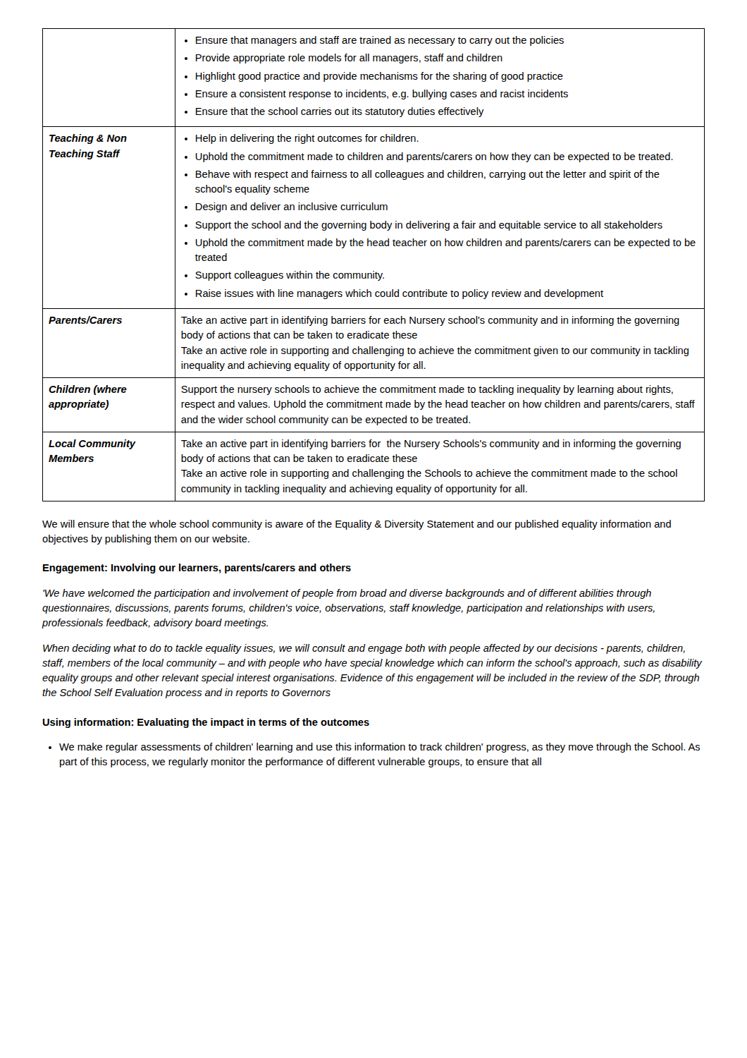| | Ensure that managers and staff are trained as necessary to carry out the policies Provide appropriate role models for all managers, staff and children Highlight good practice and provide mechanisms for the sharing of good practice Ensure a consistent response to incidents, e.g. bullying cases and racist incidents Ensure that the school carries out its statutory duties effectively |
| Teaching & Non Teaching Staff | Help in delivering the right outcomes for children. Uphold the commitment made to children and parents/carers on how they can be expected to be treated. Behave with respect and fairness to all colleagues and children, carrying out the letter and spirit of the school's equality scheme Design and deliver an inclusive curriculum Support the school and the governing body in delivering a fair and equitable service to all stakeholders Uphold the commitment made by the head teacher on how children and parents/carers can be expected to be treated Support colleagues within the community. Raise issues with line managers which could contribute to policy review and development |
| Parents/Carers | Take an active part in identifying barriers for each Nursery school's community and in informing the governing body of actions that can be taken to eradicate these Take an active role in supporting and challenging to achieve the commitment given to our community in tackling inequality and achieving equality of opportunity for all. |
| Children (where appropriate) | Support the nursery schools to achieve the commitment made to tackling inequality by learning about rights, respect and values. Uphold the commitment made by the head teacher on how children and parents/carers, staff and the wider school community can be expected to be treated. |
| Local Community Members | Take an active part in identifying barriers for the Nursery Schools's community and in informing the governing body of actions that can be taken to eradicate these Take an active role in supporting and challenging the Schools to achieve the commitment made to the school community in tackling inequality and achieving equality of opportunity for all. |
We will ensure that the whole school community is aware of the Equality & Diversity Statement and our published equality information and objectives by publishing them on our website.
Engagement: Involving our learners, parents/carers and others
'We have welcomed the participation and involvement of people from broad and diverse backgrounds and of different abilities through questionnaires, discussions, parents forums, children's voice, observations, staff knowledge, participation and relationships with users, professionals feedback, advisory board meetings.
When deciding what to do to tackle equality issues, we will consult and engage both with people affected by our decisions - parents, children, staff, members of the local community – and with people who have special knowledge which can inform the school's approach, such as disability equality groups and other relevant special interest organisations. Evidence of this engagement will be included in the review of the SDP, through the School Self Evaluation process and in reports to Governors
Using information: Evaluating the impact in terms of the outcomes
We make regular assessments of children' learning and use this information to track children' progress, as they move through the School. As part of this process, we regularly monitor the performance of different vulnerable groups, to ensure that all